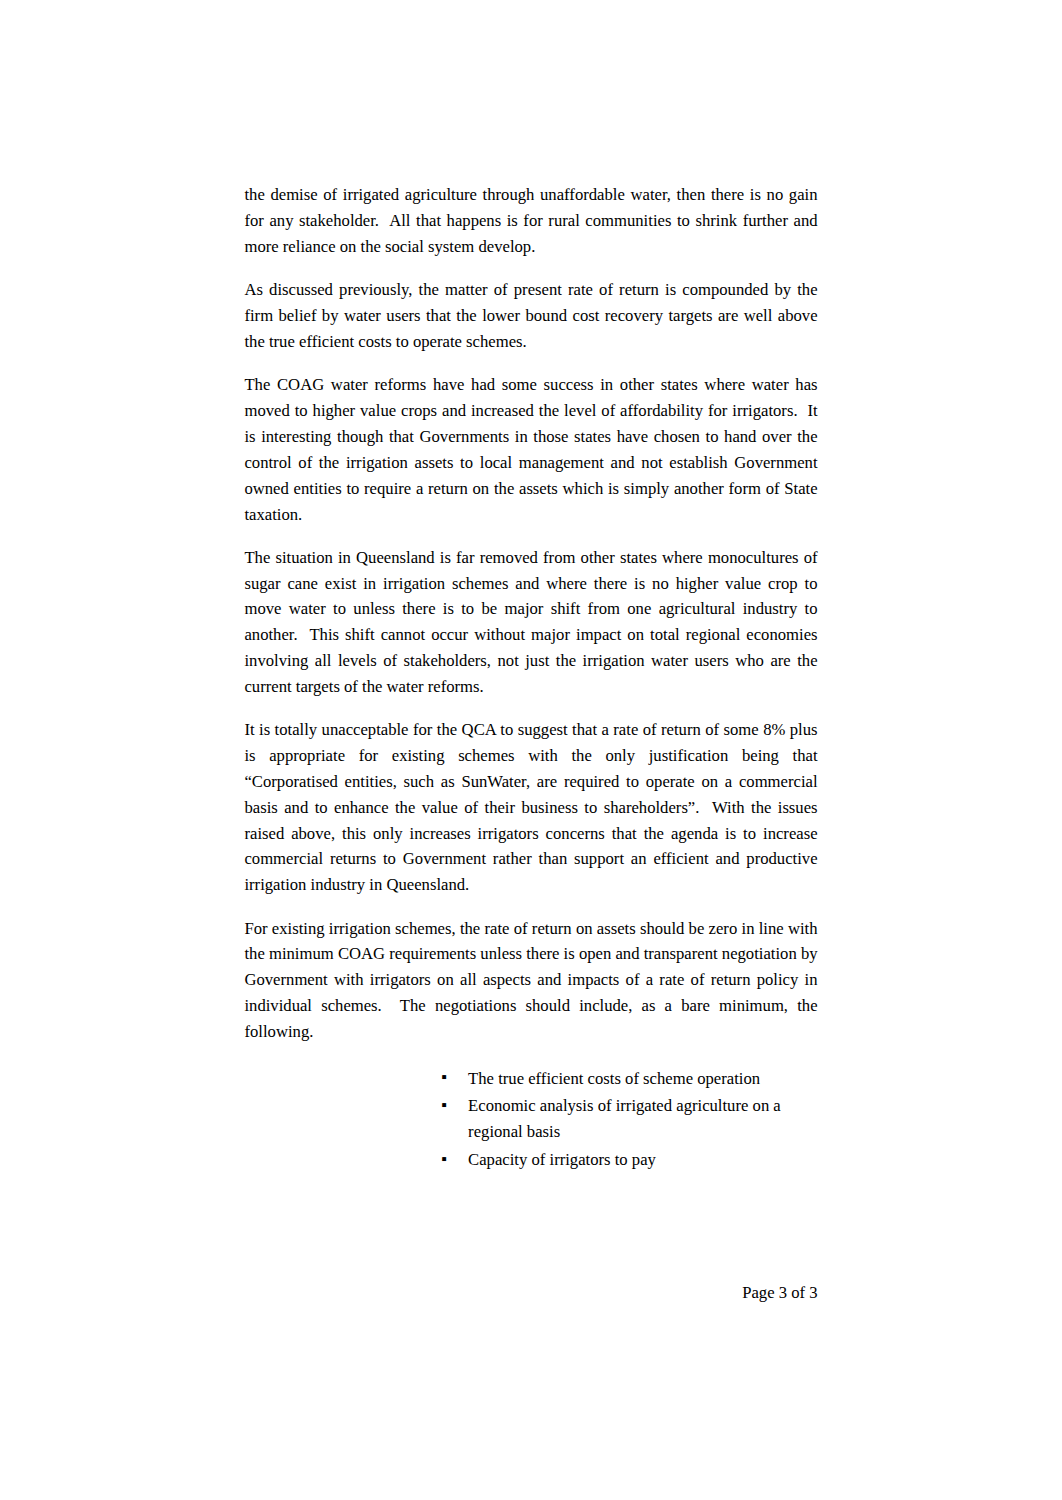the demise of irrigated agriculture through unaffordable water, then there is no gain for any stakeholder. All that happens is for rural communities to shrink further and more reliance on the social system develop.
As discussed previously, the matter of present rate of return is compounded by the firm belief by water users that the lower bound cost recovery targets are well above the true efficient costs to operate schemes.
The COAG water reforms have had some success in other states where water has moved to higher value crops and increased the level of affordability for irrigators. It is interesting though that Governments in those states have chosen to hand over the control of the irrigation assets to local management and not establish Government owned entities to require a return on the assets which is simply another form of State taxation.
The situation in Queensland is far removed from other states where monocultures of sugar cane exist in irrigation schemes and where there is no higher value crop to move water to unless there is to be major shift from one agricultural industry to another. This shift cannot occur without major impact on total regional economies involving all levels of stakeholders, not just the irrigation water users who are the current targets of the water reforms.
It is totally unacceptable for the QCA to suggest that a rate of return of some 8% plus is appropriate for existing schemes with the only justification being that “Corporatised entities, such as SunWater, are required to operate on a commercial basis and to enhance the value of their business to shareholders”. With the issues raised above, this only increases irrigators concerns that the agenda is to increase commercial returns to Government rather than support an efficient and productive irrigation industry in Queensland.
For existing irrigation schemes, the rate of return on assets should be zero in line with the minimum COAG requirements unless there is open and transparent negotiation by Government with irrigators on all aspects and impacts of a rate of return policy in individual schemes. The negotiations should include, as a bare minimum, the following.
The true efficient costs of scheme operation
Economic analysis of irrigated agriculture on a regional basis
Capacity of irrigators to pay
Page 3 of 3